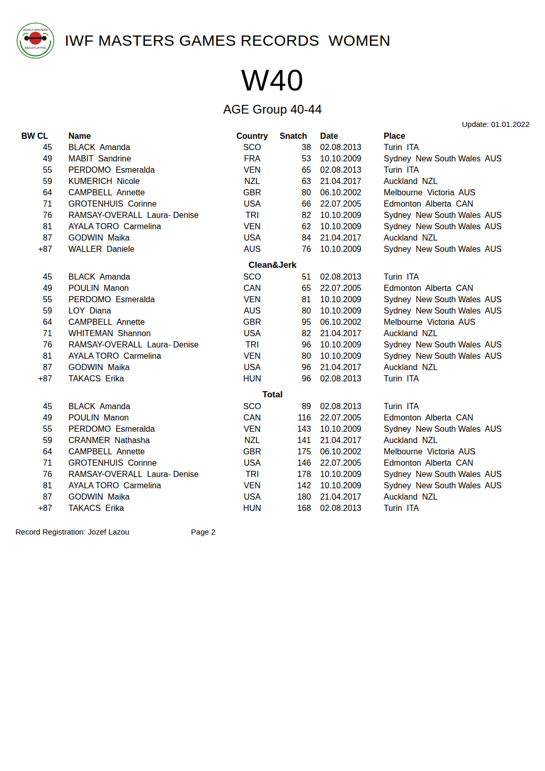WORLD MASTERS WEIGHTLIFTING
IWF MASTERS GAMES RECORDS WOMEN
W40
AGE Group 40-44
Update: 01.01.2022
| BW CL | Name | Country | Snatch | Date | Place |
| --- | --- | --- | --- | --- | --- |
| 45 | BLACK Amanda | SCO | 38 | 02.08.2013 | Turin ITA |
| 49 | MABIT Sandrine | FRA | 53 | 10.10.2009 | Sydney New South Wales AUS |
| 55 | PERDOMO Esmeralda | VEN | 65 | 02.08.2013 | Turin ITA |
| 59 | KUMERICH Nicole | NZL | 63 | 21.04.2017 | Auckland NZL |
| 64 | CAMPBELL Annette | GBR | 80 | 06.10.2002 | Melbourne Victoria AUS |
| 71 | GROTENHUIS Corinne | USA | 66 | 22.07.2005 | Edmonton Alberta CAN |
| 76 | RAMSAY-OVERALL Laura- Denise | TRI | 82 | 10.10.2009 | Sydney New South Wales AUS |
| 81 | AYALA TORO Carmelina | VEN | 62 | 10.10.2009 | Sydney New South Wales AUS |
| 87 | GODWIN Maika | USA | 84 | 21.04.2017 | Auckland NZL |
| +87 | WALLER Daniele | AUS | 76 | 10.10.2009 | Sydney New South Wales AUS |
| Clean&Jerk |
| 45 | BLACK Amanda | SCO | 51 | 02.08.2013 | Turin ITA |
| 49 | POULIN Manon | CAN | 65 | 22.07.2005 | Edmonton Alberta CAN |
| 55 | PERDOMO Esmeralda | VEN | 81 | 10.10.2009 | Sydney New South Wales AUS |
| 59 | LOY Diana | AUS | 80 | 10.10.2009 | Sydney New South Wales AUS |
| 64 | CAMPBELL Annette | GBR | 95 | 06.10.2002 | Melbourne Victoria AUS |
| 71 | WHITEMAN Shannon | USA | 82 | 21.04.2017 | Auckland NZL |
| 76 | RAMSAY-OVERALL Laura- Denise | TRI | 96 | 10.10.2009 | Sydney New South Wales AUS |
| 81 | AYALA TORO Carmelina | VEN | 80 | 10.10.2009 | Sydney New South Wales AUS |
| 87 | GODWIN Maika | USA | 96 | 21.04.2017 | Auckland NZL |
| +87 | TAKACS Erika | HUN | 96 | 02.08.2013 | Turin ITA |
| Total |
| 45 | BLACK Amanda | SCO | 89 | 02.08.2013 | Turin ITA |
| 49 | POULIN Manon | CAN | 116 | 22.07.2005 | Edmonton Alberta CAN |
| 55 | PERDOMO Esmeralda | VEN | 143 | 10.10.2009 | Sydney New South Wales AUS |
| 59 | CRANMER Nathasha | NZL | 141 | 21.04.2017 | Auckland NZL |
| 64 | CAMPBELL Annette | GBR | 175 | 06.10.2002 | Melbourne Victoria AUS |
| 71 | GROTENHUIS Corinne | USA | 146 | 22.07.2005 | Edmonton Alberta CAN |
| 76 | RAMSAY-OVERALL Laura- Denise | TRI | 178 | 10.10.2009 | Sydney New South Wales AUS |
| 81 | AYALA TORO Carmelina | VEN | 142 | 10.10.2009 | Sydney New South Wales AUS |
| 87 | GODWIN Maika | USA | 180 | 21.04.2017 | Auckland NZL |
| +87 | TAKACS Erika | HUN | 168 | 02.08.2013 | Turin ITA |
Record Registration: Jozef Lazou
Page 2